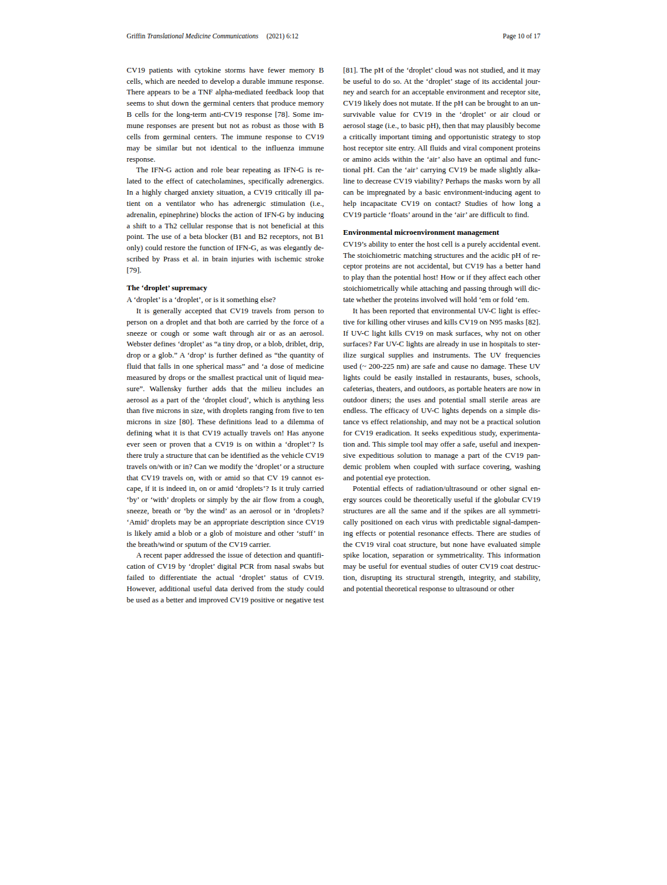Griffin Translational Medicine Communications(2021) 6:12
Page 10 of 17
CV19 patients with cytokine storms have fewer memory B cells, which are needed to develop a durable immune response. There appears to be a TNF alpha-mediated feedback loop that seems to shut down the germinal centers that produce memory B cells for the long-term anti-CV19 response [78]. Some immune responses are present but not as robust as those with B cells from germinal centers. The immune response to CV19 may be similar but not identical to the influenza immune response.
The IFN-G action and role bear repeating as IFN-G is related to the effect of catecholamines, specifically adrenergics. In a highly charged anxiety situation, a CV19 critically ill patient on a ventilator who has adrenergic stimulation (i.e., adrenalin, epinephrine) blocks the action of IFN-G by inducing a shift to a Th2 cellular response that is not beneficial at this point. The use of a beta blocker (B1 and B2 receptors, not B1 only) could restore the function of IFN-G, as was elegantly described by Prass et al. in brain injuries with ischemic stroke [79].
The ‘droplet’ supremacy
A ‘droplet’ is a ‘droplet’, or is it something else?
It is generally accepted that CV19 travels from person to person on a droplet and that both are carried by the force of a sneeze or cough or some waft through air or as an aerosol. Webster defines ‘droplet’ as “a tiny drop, or a blob, driblet, drip, drop or a glob.” A ‘drop’ is further defined as “the quantity of fluid that falls in one spherical mass” and ‘a dose of medicine measured by drops or the smallest practical unit of liquid measure”. Wallensky further adds that the milieu includes an aerosol as a part of the ‘droplet cloud’, which is anything less than five microns in size, with droplets ranging from five to ten microns in size [80]. These definitions lead to a dilemma of defining what it is that CV19 actually travels on! Has anyone ever seen or proven that a CV19 is on within a ‘droplet’? Is there truly a structure that can be identified as the vehicle CV19 travels on/with or in? Can we modify the ‘droplet’ or a structure that CV19 travels on, with or amid so that CV 19 cannot escape, if it is indeed in, on or amid ‘droplets’? Is it truly carried ‘by’ or ‘with’ droplets or simply by the air flow from a cough, sneeze, breath or ‘by the wind’ as an aerosol or in ‘droplets? ‘Amid’ droplets may be an appropriate description since CV19 is likely amid a blob or a glob of moisture and other ‘stuff’ in the breath/wind or sputum of the CV19 carrier.
A recent paper addressed the issue of detection and quantification of CV19 by ‘droplet’ digital PCR from nasal swabs but failed to differentiate the actual ‘droplet’ status of CV19. However, additional useful data derived from the study could be used as a better and improved CV19 positive or negative test [81]. The pH of the ‘droplet’ cloud was not studied, and it may be useful to do so. At the ‘droplet’ stage of its accidental journey and search for an acceptable environment and receptor site, CV19 likely does not mutate. If the pH can be brought to an unsurvivable value for CV19 in the ‘droplet’ or air cloud or aerosol stage (i.e., to basic pH), then that may plausibly become a critically important timing and opportunistic strategy to stop host receptor site entry. All fluids and viral component proteins or amino acids within the ‘air’ also have an optimal and functional pH. Can the ‘air’ carrying CV19 be made slightly alkaline to decrease CV19 viability? Perhaps the masks worn by all can be impregnated by a basic environment-inducing agent to help incapacitate CV19 on contact? Studies of how long a CV19 particle ‘floats’ around in the ‘air’ are difficult to find.
Environmental microenvironment management
CV19’s ability to enter the host cell is a purely accidental event. The stoichiometric matching structures and the acidic pH of receptor proteins are not accidental, but CV19 has a better hand to play than the potential host! How or if they affect each other stoichiometrically while attaching and passing through will dictate whether the proteins involved will hold ‘em or fold ‘em.
It has been reported that environmental UV-C light is effective for killing other viruses and kills CV19 on N95 masks [82]. If UV-C light kills CV19 on mask surfaces, why not on other surfaces? Far UV-C lights are already in use in hospitals to sterilize surgical supplies and instruments. The UV frequencies used (~ 200-225 nm) are safe and cause no damage. These UV lights could be easily installed in restaurants, buses, schools, cafeterias, theaters, and outdoors, as portable heaters are now in outdoor diners; the uses and potential small sterile areas are endless. The efficacy of UV-C lights depends on a simple distance vs effect relationship, and may not be a practical solution for CV19 eradication. It seeks expeditious study, experimentation and. This simple tool may offer a safe, useful and inexpensive expeditious solution to manage a part of the CV19 pandemic problem when coupled with surface covering, washing and potential eye protection.
Potential effects of radiation/ultrasound or other signal energy sources could be theoretically useful if the globular CV19 structures are all the same and if the spikes are all symmetrically positioned on each virus with predictable signal-dampening effects or potential resonance effects. There are studies of the CV19 viral coat structure, but none have evaluated simple spike location, separation or symmetricality. This information may be useful for eventual studies of outer CV19 coat destruction, disrupting its structural strength, integrity, and stability, and potential theoretical response to ultrasound or other